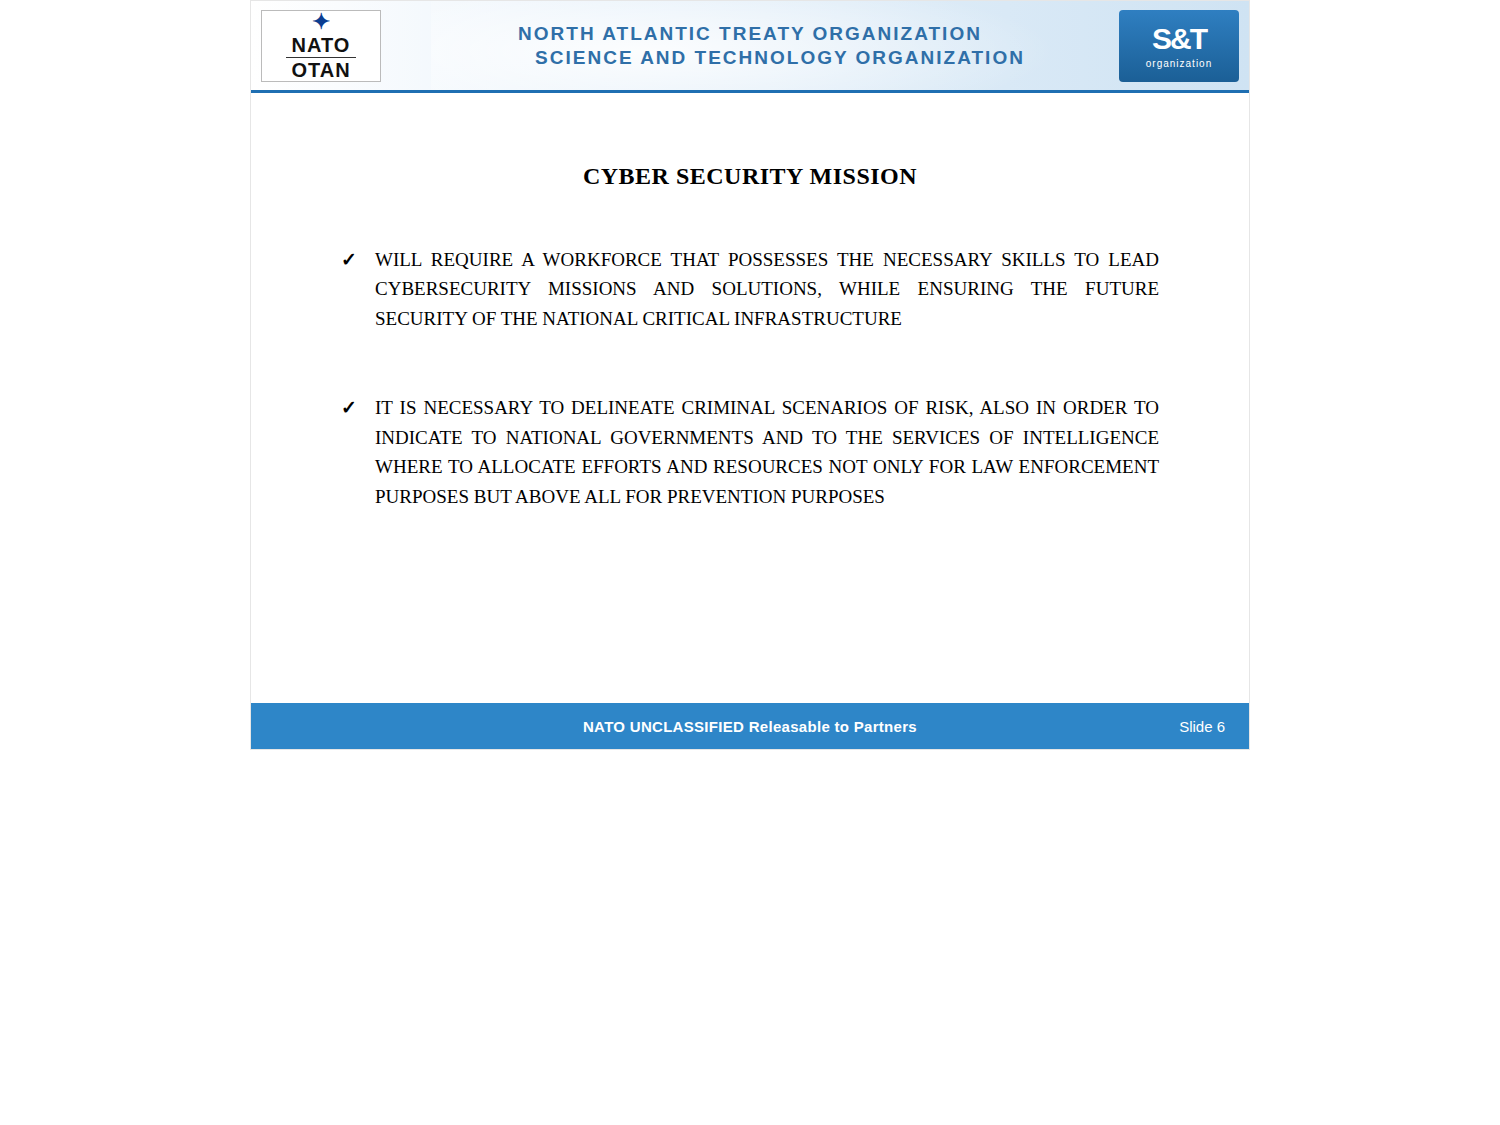✦ NATO OTAN
NORTH ATLANTIC TREATY ORGANIZATION
SCIENCE AND TECHNOLOGY ORGANIZATION
S&T organization
CYBER SECURITY MISSION
WILL REQUIRE A WORKFORCE THAT POSSESSES THE NECESSARY SKILLS TO LEAD CYBERSECURITY MISSIONS AND SOLUTIONS, WHILE ENSURING THE FUTURE SECURITY OF THE NATIONAL CRITICAL INFRASTRUCTURE
IT IS NECESSARY TO DELINEATE CRIMINAL SCENARIOS OF RISK, ALSO IN ORDER TO INDICATE TO NATIONAL GOVERNMENTS AND TO THE SERVICES OF INTELLIGENCE WHERE TO ALLOCATE EFFORTS AND RESOURCES NOT ONLY FOR LAW ENFORCEMENT PURPOSES BUT ABOVE ALL FOR PREVENTION PURPOSES
NATO UNCLASSIFIED Releasable to Partners
Slide 6